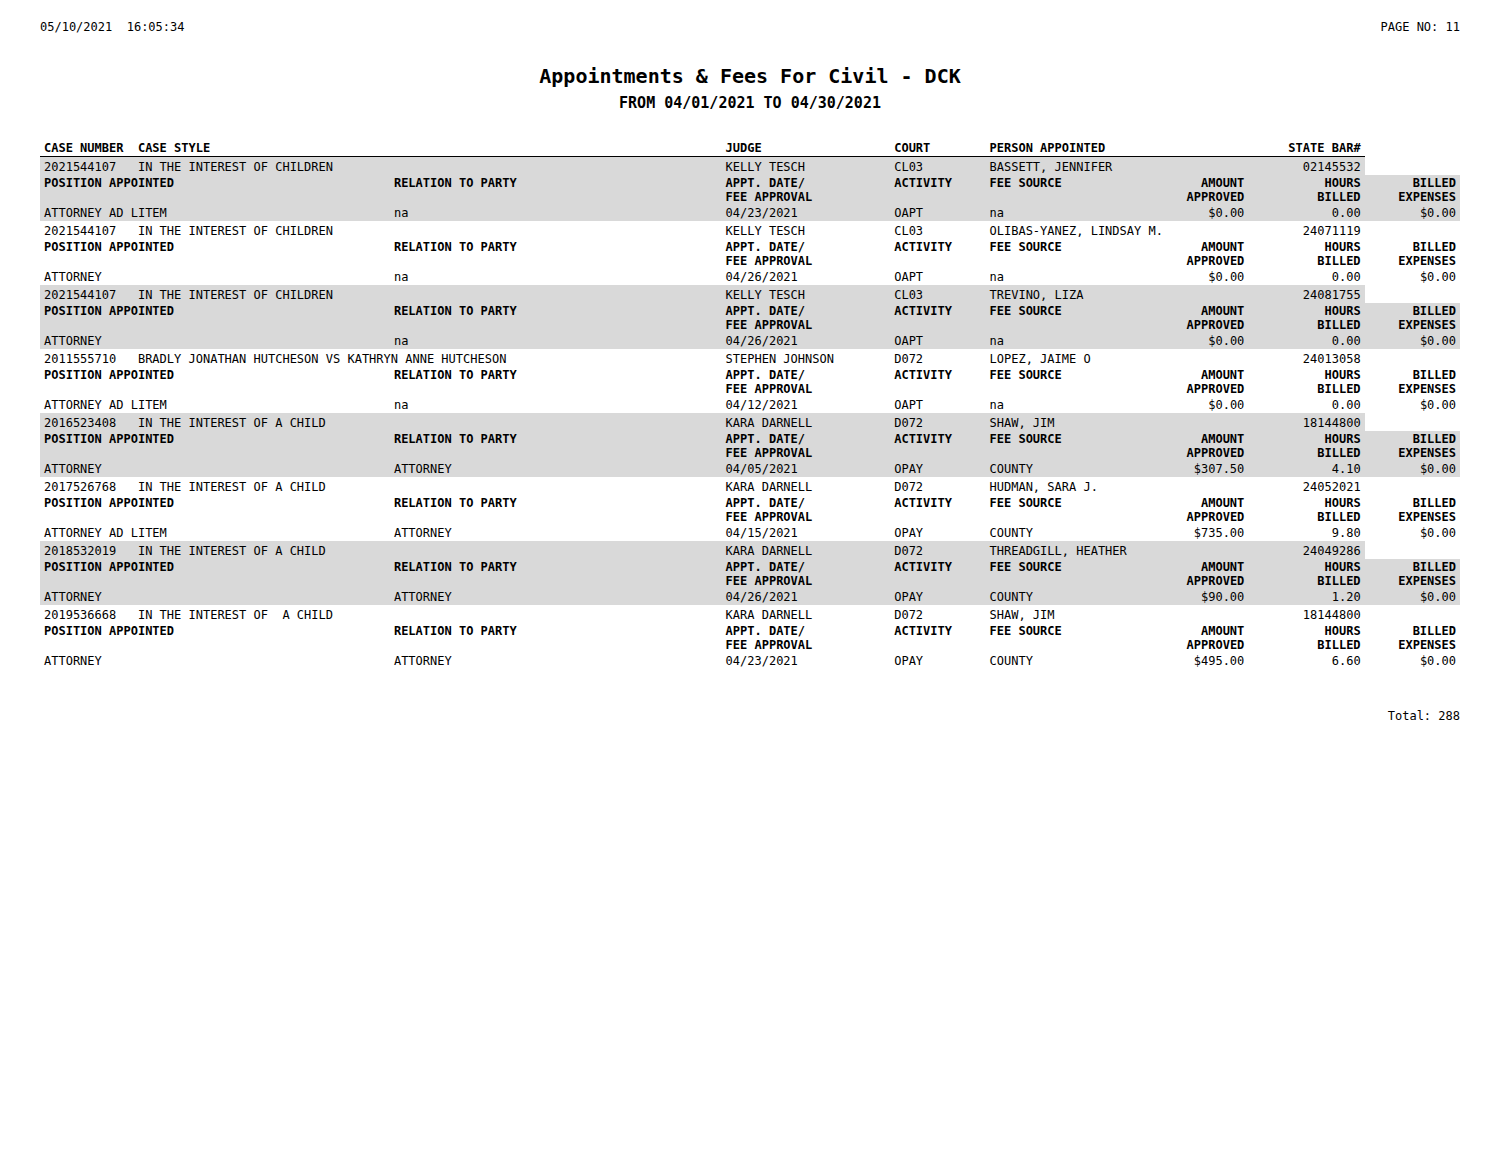05/10/2021 16:05:34 PAGE NO: 11
Appointments & Fees For Civil - DCK
FROM 04/01/2021 TO 04/30/2021
| CASE NUMBER CASE STYLE | JUDGE | COURT | PERSON APPOINTED | STATE BAR# |
| --- | --- | --- | --- | --- |
| 2021544107 IN THE INTEREST OF CHILDREN | KELLY TESCH | CL03 | BASSETT, JENNIFER | 02145532 |
| POSITION APPOINTED | RELATION TO PARTY | APPT. DATE/ FEE APPROVAL | ACTIVITY | FEE SOURCE | AMOUNT APPROVED | HOURS BILLED | BILLED EXPENSES |
| ATTORNEY AD LITEM | na | 04/23/2021 | OAPT | na | $0.00 | 0.00 | $0.00 |
| 2021544107 IN THE INTEREST OF CHILDREN | KELLY TESCH | CL03 | OLIBAS-YANEZ, LINDSAY M. | 24071119 |
| POSITION APPOINTED | RELATION TO PARTY | APPT. DATE/ FEE APPROVAL | ACTIVITY | FEE SOURCE | AMOUNT APPROVED | HOURS BILLED | BILLED EXPENSES |
| ATTORNEY | na | 04/26/2021 | OAPT | na | $0.00 | 0.00 | $0.00 |
| 2021544107 IN THE INTEREST OF CHILDREN | KELLY TESCH | CL03 | TREVINO, LIZA | 24081755 |
| POSITION APPOINTED | RELATION TO PARTY | APPT. DATE/ FEE APPROVAL | ACTIVITY | FEE SOURCE | AMOUNT APPROVED | HOURS BILLED | BILLED EXPENSES |
| ATTORNEY | na | 04/26/2021 | OAPT | na | $0.00 | 0.00 | $0.00 |
| 2011555710 BRADLY JONATHAN HUTCHESON VS KATHRYN ANNE HUTCHESON | STEPHEN JOHNSON | D072 | LOPEZ, JAIME O | 24013058 |
| POSITION APPOINTED | RELATION TO PARTY | APPT. DATE/ FEE APPROVAL | ACTIVITY | FEE SOURCE | AMOUNT APPROVED | HOURS BILLED | BILLED EXPENSES |
| ATTORNEY AD LITEM | na | 04/12/2021 | OAPT | na | $0.00 | 0.00 | $0.00 |
| 2016523408 IN THE INTEREST OF A CHILD | KARA DARNELL | D072 | SHAW, JIM | 18144800 |
| POSITION APPOINTED | RELATION TO PARTY | APPT. DATE/ FEE APPROVAL | ACTIVITY | FEE SOURCE | AMOUNT APPROVED | HOURS BILLED | BILLED EXPENSES |
| ATTORNEY | ATTORNEY | 04/05/2021 | OPAY | COUNTY | $307.50 | 4.10 | $0.00 |
| 2017526768 IN THE INTEREST OF A CHILD | KARA DARNELL | D072 | HUDMAN, SARA J. | 24052021 |
| POSITION APPOINTED | RELATION TO PARTY | APPT. DATE/ FEE APPROVAL | ACTIVITY | FEE SOURCE | AMOUNT APPROVED | HOURS BILLED | BILLED EXPENSES |
| ATTORNEY AD LITEM | ATTORNEY | 04/15/2021 | OPAY | COUNTY | $735.00 | 9.80 | $0.00 |
| 2018532019 IN THE INTEREST OF A CHILD | KARA DARNELL | D072 | THREADGILL, HEATHER | 24049286 |
| POSITION APPOINTED | RELATION TO PARTY | APPT. DATE/ FEE APPROVAL | ACTIVITY | FEE SOURCE | AMOUNT APPROVED | HOURS BILLED | BILLED EXPENSES |
| ATTORNEY | ATTORNEY | 04/26/2021 | OPAY | COUNTY | $90.00 | 1.20 | $0.00 |
| 2019536668 IN THE INTEREST OF A CHILD | KARA DARNELL | D072 | SHAW, JIM | 18144800 |
| POSITION APPOINTED | RELATION TO PARTY | APPT. DATE/ FEE APPROVAL | ACTIVITY | FEE SOURCE | AMOUNT APPROVED | HOURS BILLED | BILLED EXPENSES |
| ATTORNEY | ATTORNEY | 04/23/2021 | OPAY | COUNTY | $495.00 | 6.60 | $0.00 |
Total: 288